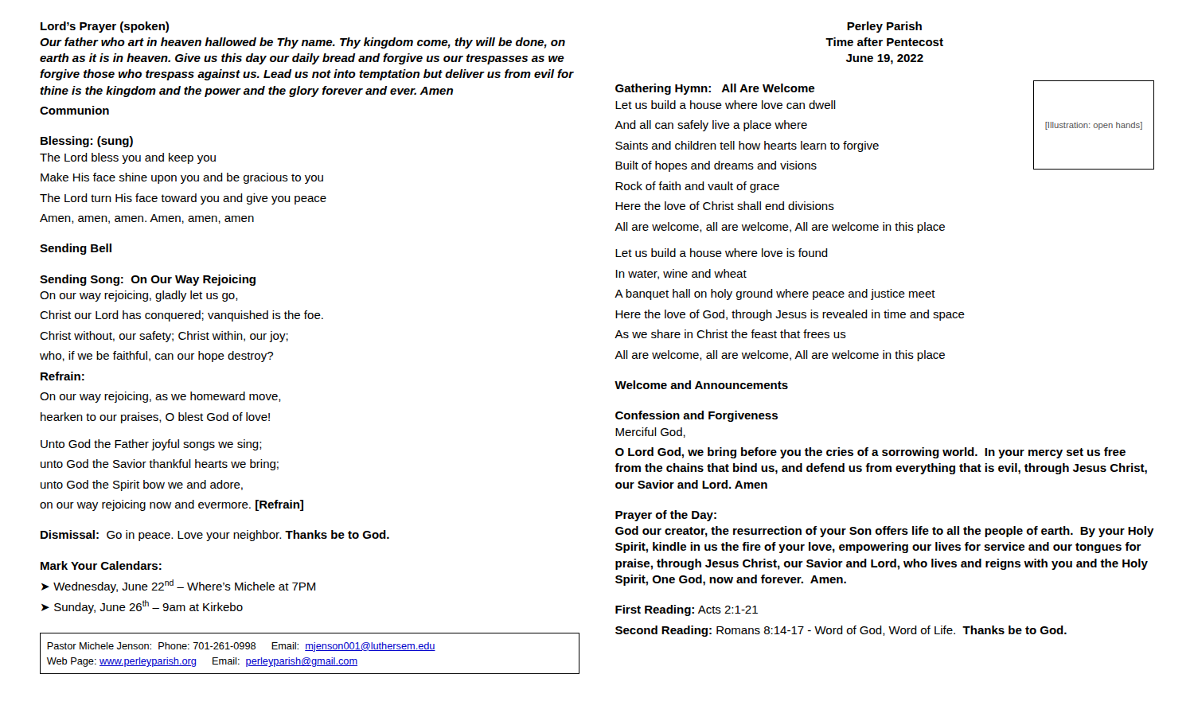Lord’s Prayer (spoken)
Our father who art in heaven hallowed be Thy name. Thy kingdom come, thy will be done, on earth as it is in heaven. Give us this day our daily bread and forgive us our trespasses as we forgive those who trespass against us. Lead us not into temptation but deliver us from evil for thine is the kingdom and the power and the glory forever and ever. Amen
Communion
Blessing: (sung)
The Lord bless you and keep you
Make His face shine upon you and be gracious to you
The Lord turn His face toward you and give you peace
Amen, amen, amen. Amen, amen, amen
Sending Bell
Sending Song: On Our Way Rejoicing
On our way rejoicing, gladly let us go,
Christ our Lord has conquered; vanquished is the foe.
Christ without, our safety; Christ within, our joy;
who, if we be faithful, can our hope destroy?
Refrain:
On our way rejoicing, as we homeward move,
hearken to our praises, O blest God of love!
Unto God the Father joyful songs we sing;
unto God the Savior thankful hearts we bring;
unto God the Spirit bow we and adore,
on our way rejoicing now and evermore. [Refrain]
Dismissal: Go in peace. Love your neighbor. Thanks be to God.
Mark Your Calendars:
Wednesday, June 22nd – Where’s Michele at 7PM
Sunday, June 26th – 9am at Kirkebo
Pastor Michele Jenson: Phone: 701-261-0998
Email: mjenson001@luthersem.edu
Web Page: www.perleyparish.org
Email: perleyparish@gmail.com
Perley Parish
Time after Pentecost
June 19, 2022
[Illustration: open hands]
Gathering Hymn: All Are Welcome
Let us build a house where love can dwell
And all can safely live a place where
Saints and children tell how hearts learn to forgive
Built of hopes and dreams and visions
Rock of faith and vault of grace
Here the love of Christ shall end divisions
All are welcome, all are welcome, All are welcome in this place
Let us build a house where love is found
In water, wine and wheat
A banquet hall on holy ground where peace and justice meet
Here the love of God, through Jesus is revealed in time and space
As we share in Christ the feast that frees us
All are welcome, all are welcome, All are welcome in this place
Welcome and Announcements
Confession and Forgiveness
Merciful God,
O Lord God, we bring before you the cries of a sorrowing world. In your mercy set us free from the chains that bind us, and defend us from everything that is evil, through Jesus Christ, our Savior and Lord. Amen
Prayer of the Day:
God our creator, the resurrection of your Son offers life to all the people of earth. By your Holy Spirit, kindle in us the fire of your love, empowering our lives for service and our tongues for praise, through Jesus Christ, our Savior and Lord, who lives and reigns with you and the Holy Spirit, One God, now and forever. Amen.
First Reading: Acts 2:1-21
Second Reading: Romans 8:14-17 - Word of God, Word of Life. Thanks be to God.